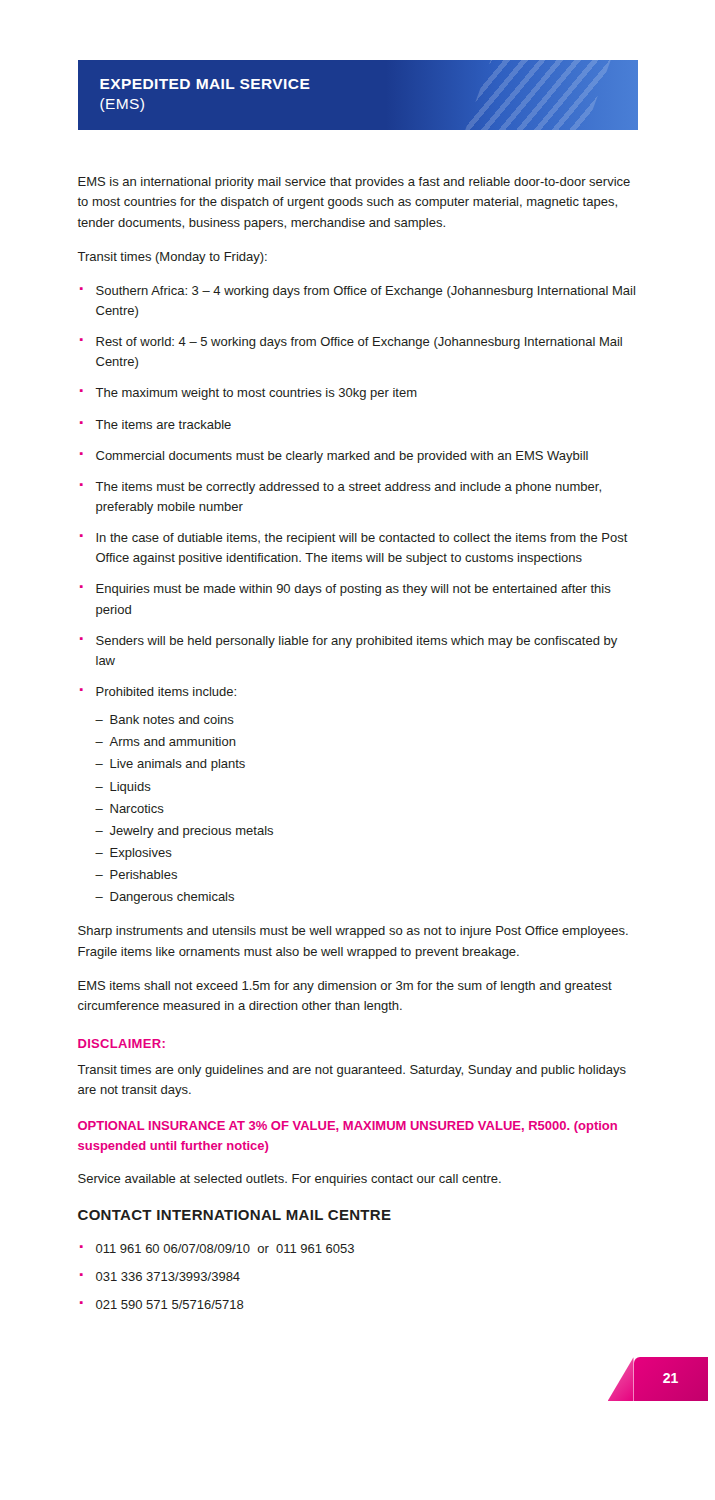Expedited Mail Service
(EMS)
EMS is an international priority mail service that provides a fast and reliable door-to-door service to most countries for the dispatch of urgent goods such as computer material, magnetic tapes, tender documents, business papers, merchandise and samples.
Transit times (Monday to Friday):
Southern Africa: 3 – 4 working days from Office of Exchange (Johannesburg International Mail Centre)
Rest of world: 4 – 5 working days from Office of Exchange (Johannesburg International Mail Centre)
The maximum weight to most countries is 30kg per item
The items are trackable
Commercial documents must be clearly marked and be provided with an EMS Waybill
The items must be correctly addressed to a street address and include a phone number, preferably mobile number
In the case of dutiable items, the recipient will be contacted to collect the items from the Post Office against positive identification. The items will be subject to customs inspections
Enquiries must be made within 90 days of posting as they will not be entertained after this period
Senders will be held personally liable for any prohibited items which may be confiscated by law
Prohibited items include:
Bank notes and coins
Arms and ammunition
Live animals and plants
Liquids
Narcotics
Jewelry and precious metals
Explosives
Perishables
Dangerous chemicals
Sharp instruments and utensils must be well wrapped so as not to injure Post Office employees. Fragile items like ornaments must also be well wrapped to prevent breakage.
EMS items shall not exceed 1.5m for any dimension or 3m for the sum of length and greatest circumference measured in a direction other than length.
DISCLAIMER:
Transit times are only guidelines and are not guaranteed. Saturday, Sunday and public holidays are not transit days.
OPTIONAL INSURANCE AT 3% OF VALUE, MAXIMUM UNSURED VALUE, R5000. (option suspended until further notice)
Service available at selected outlets. For enquiries contact our call centre.
Contact International Mail Centre
011 961 60 06/07/08/09/10 or 011 961 6053
031 336 3713/3993/3984
021 590 571 5/5716/5718
21